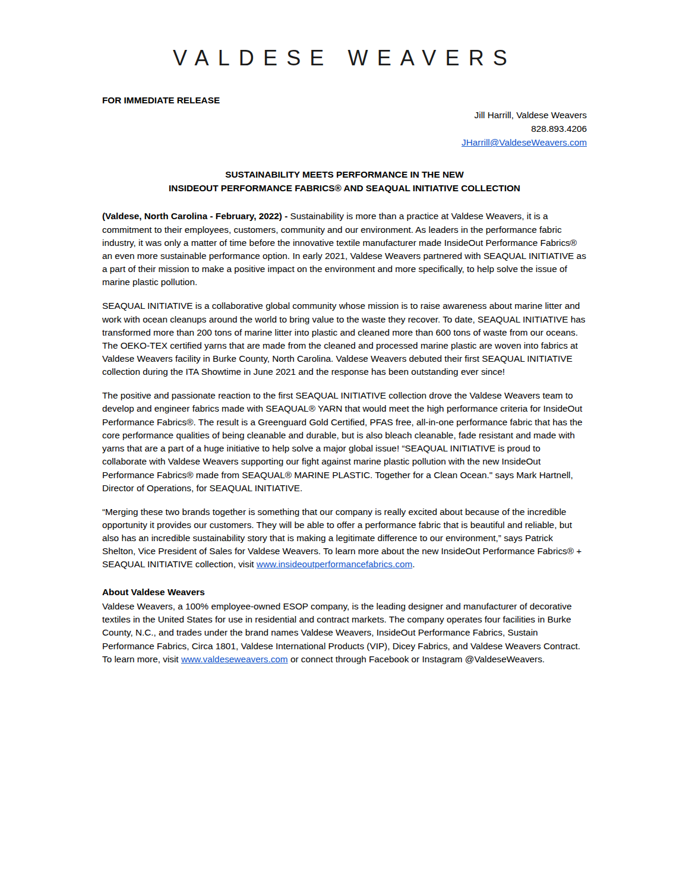VALDESE WEAVERS
FOR IMMEDIATE RELEASE
Jill Harrill, Valdese Weavers
828.893.4206
JHarrill@ValdeseWeavers.com
Sustainability Meets Performance in the New
InsideOut Performance Fabrics® and SEAQUAL Initiative Collection
(Valdese, North Carolina - February, 2022) - Sustainability is more than a practice at Valdese Weavers, it is a commitment to their employees, customers, community and our environment. As leaders in the performance fabric industry, it was only a matter of time before the innovative textile manufacturer made InsideOut Performance Fabrics® an even more sustainable performance option. In early 2021, Valdese Weavers partnered with SEAQUAL INITIATIVE as a part of their mission to make a positive impact on the environment and more specifically, to help solve the issue of marine plastic pollution.
SEAQUAL INITIATIVE is a collaborative global community whose mission is to raise awareness about marine litter and work with ocean cleanups around the world to bring value to the waste they recover. To date, SEAQUAL INITIATIVE has transformed more than 200 tons of marine litter into plastic and cleaned more than 600 tons of waste from our oceans. The OEKO-TEX certified yarns that are made from the cleaned and processed marine plastic are woven into fabrics at Valdese Weavers facility in Burke County, North Carolina. Valdese Weavers debuted their first SEAQUAL INITIATIVE collection during the ITA Showtime in June 2021 and the response has been outstanding ever since!
The positive and passionate reaction to the first SEAQUAL INITIATIVE collection drove the Valdese Weavers team to develop and engineer fabrics made with SEAQUAL® YARN that would meet the high performance criteria for InsideOut Performance Fabrics®. The result is a Greenguard Gold Certified, PFAS free, all-in-one performance fabric that has the core performance qualities of being cleanable and durable, but is also bleach cleanable, fade resistant and made with yarns that are a part of a huge initiative to help solve a major global issue! “SEAQUAL INITIATIVE is proud to collaborate with Valdese Weavers supporting our fight against marine plastic pollution with the new InsideOut Performance Fabrics® made from SEAQUAL® MARINE PLASTIC. Together for a Clean Ocean." says Mark Hartnell, Director of Operations, for SEAQUAL INITIATIVE.
“Merging these two brands together is something that our company is really excited about because of the incredible opportunity it provides our customers. They will be able to offer a performance fabric that is beautiful and reliable, but also has an incredible sustainability story that is making a legitimate difference to our environment,” says Patrick Shelton, Vice President of Sales for Valdese Weavers. To learn more about the new InsideOut Performance Fabrics® + SEAQUAL INITIATIVE collection, visit www.insideoutperformancefabrics.com.
About Valdese Weavers
Valdese Weavers, a 100% employee-owned ESOP company, is the leading designer and manufacturer of decorative textiles in the United States for use in residential and contract markets. The company operates four facilities in Burke County, N.C., and trades under the brand names Valdese Weavers, InsideOut Performance Fabrics, Sustain Performance Fabrics, Circa 1801, Valdese International Products (VIP), Dicey Fabrics, and Valdese Weavers Contract. To learn more, visit www.valdeseweavers.com or connect through Facebook or Instagram @ValdeseWeavers.